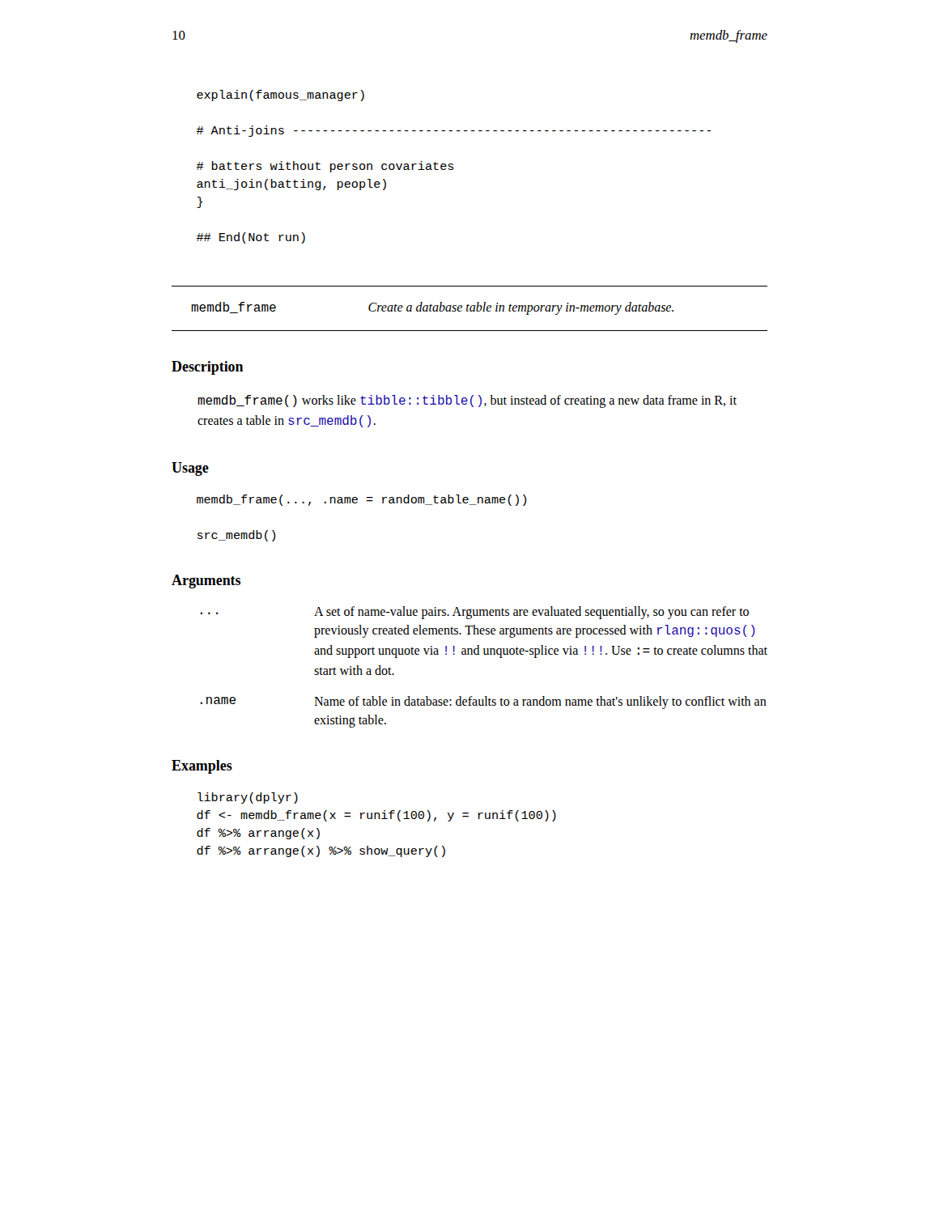10 memdb_frame
explain(famous_manager)

# Anti-joins ---------------------------------------------------------

# batters without person covariates
anti_join(batting, people)
}

## End(Not run)
memdb_frame Create a database table in temporary in-memory database.
Description
memdb_frame() works like tibble::tibble(), but instead of creating a new data frame in R, it creates a table in src_memdb().
Usage
memdb_frame(..., .name = random_table_name())

src_memdb()
Arguments
...
A set of name-value pairs. Arguments are evaluated sequentially, so you can refer to previously created elements. These arguments are processed with rlang::quos() and support unquote via !! and unquote-splice via !!!. Use := to create columns that start with a dot.
.name
Name of table in database: defaults to a random name that's unlikely to conflict with an existing table.
Examples
library(dplyr)
df <- memdb_frame(x = runif(100), y = runif(100))
df %>% arrange(x)
df %>% arrange(x) %>% show_query()